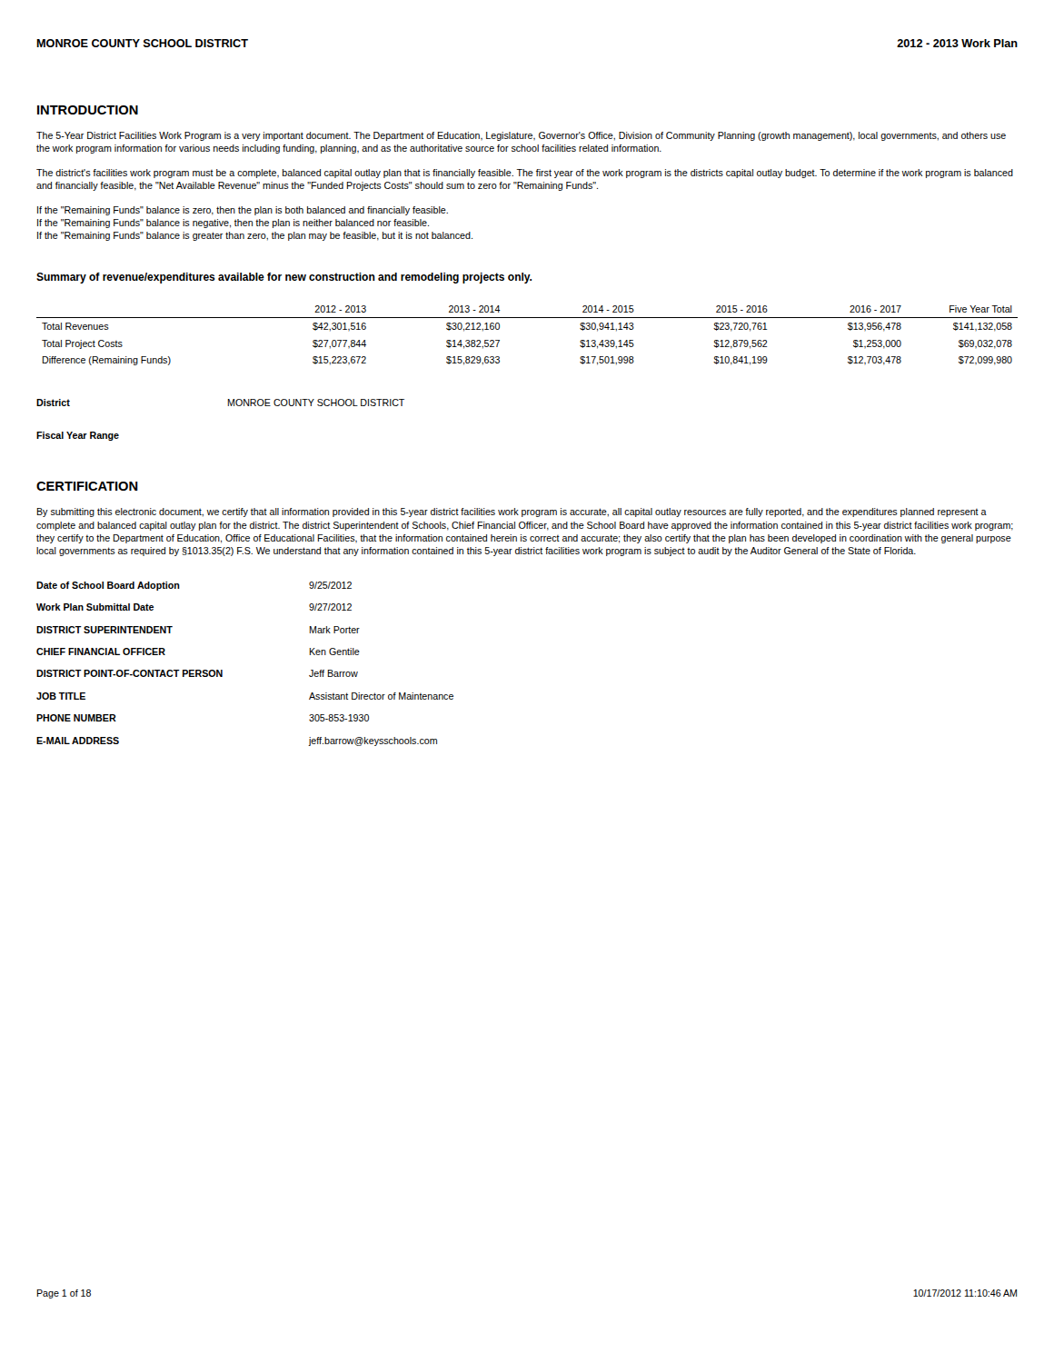MONROE COUNTY SCHOOL DISTRICT 2012 - 2013 Work Plan
INTRODUCTION
The 5-Year District Facilities Work Program is a very important document. The Department of Education, Legislature, Governor's Office, Division of Community Planning (growth management), local governments, and others use the work program information for various needs including funding, planning, and as the authoritative source for school facilities related information.
The district's facilities work program must be a complete, balanced capital outlay plan that is financially feasible. The first year of the work program is the districts capital outlay budget. To determine if the work program is balanced and financially feasible, the "Net Available Revenue" minus the "Funded Projects Costs" should sum to zero for "Remaining Funds".
If the "Remaining Funds" balance is zero, then the plan is both balanced and financially feasible.
If the "Remaining Funds" balance is negative, then the plan is neither balanced nor feasible.
If the "Remaining Funds" balance is greater than zero, the plan may be feasible, but it is not balanced.
Summary of revenue/expenditures available for new construction and remodeling projects only.
| | 2012 - 2013 | 2013 - 2014 | 2014 - 2015 | 2015 - 2016 | 2016 - 2017 | Five Year Total |
| --- | --- | --- | --- | --- | --- | --- |
| Total Revenues | $42,301,516 | $30,212,160 | $30,941,143 | $23,720,761 | $13,956,478 | $141,132,058 |
| Total Project Costs | $27,077,844 | $14,382,527 | $13,439,145 | $12,879,562 | $1,253,000 | $69,032,078 |
| Difference (Remaining Funds) | $15,223,672 | $15,829,633 | $17,501,998 | $10,841,199 | $12,703,478 | $72,099,980 |
District MONROE COUNTY SCHOOL DISTRICT
Fiscal Year Range
CERTIFICATION
By submitting this electronic document, we certify that all information provided in this 5-year district facilities work program is accurate, all capital outlay resources are fully reported, and the expenditures planned represent a complete and balanced capital outlay plan for the district. The district Superintendent of Schools, Chief Financial Officer, and the School Board have approved the information contained in this 5-year district facilities work program; they certify to the Department of Education, Office of Educational Facilities, that the information contained herein is correct and accurate; they also certify that the plan has been developed in coordination with the general purpose local governments as required by §1013.35(2) F.S. We understand that any information contained in this 5-year district facilities work program is subject to audit by the Auditor General of the State of Florida.
| Date of School Board Adoption | 9/25/2012 |
| Work Plan Submittal Date | 9/27/2012 |
| DISTRICT SUPERINTENDENT | Mark Porter |
| CHIEF FINANCIAL OFFICER | Ken Gentile |
| DISTRICT POINT-OF-CONTACT PERSON | Jeff Barrow |
| JOB TITLE | Assistant Director of Maintenance |
| PHONE NUMBER | 305-853-1930 |
| E-MAIL ADDRESS | jeff.barrow@keysschools.com |
Page 1 of 18 10/17/2012 11:10:46 AM